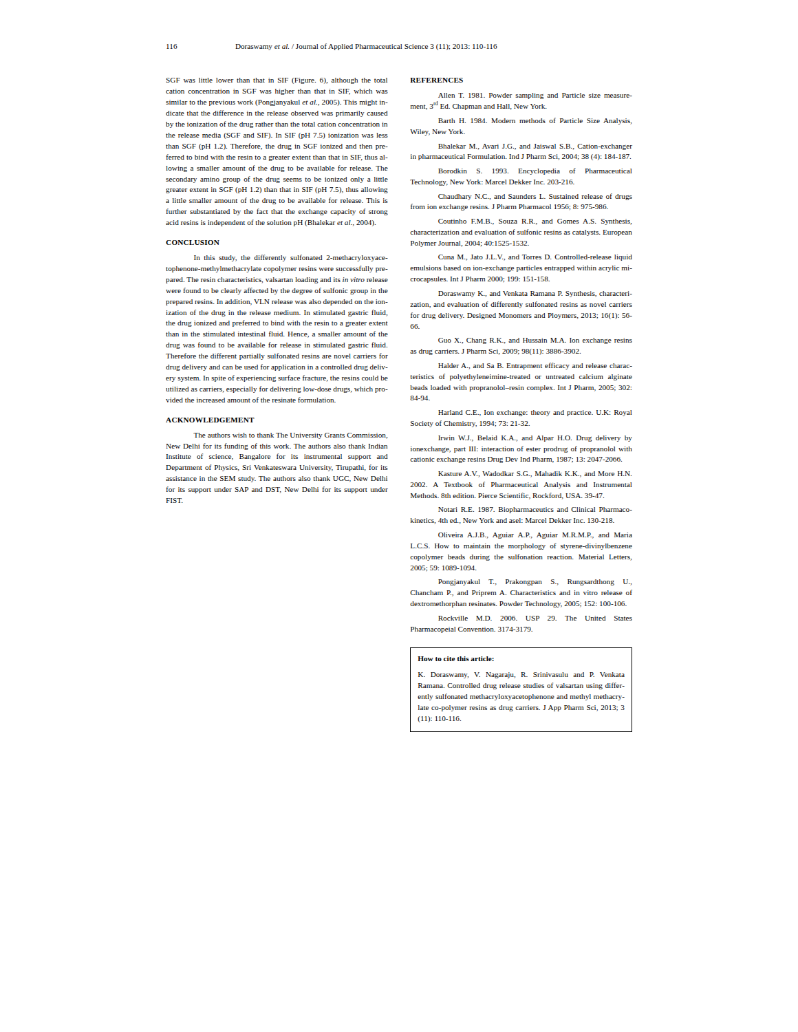116
Doraswamy et al. / Journal of Applied Pharmaceutical Science 3 (11); 2013: 110-116
SGF was little lower than that in SIF (Figure. 6), although the total cation concentration in SGF was higher than that in SIF, which was similar to the previous work (Pongjanyakul et al., 2005). This might indicate that the difference in the release observed was primarily caused by the ionization of the drug rather than the total cation concentration in the release media (SGF and SIF). In SIF (pH 7.5) ionization was less than SGF (pH 1.2). Therefore, the drug in SGF ionized and then preferred to bind with the resin to a greater extent than that in SIF, thus allowing a smaller amount of the drug to be available for release. The secondary amino group of the drug seems to be ionized only a little greater extent in SGF (pH 1.2) than that in SIF (pH 7.5), thus allowing a little smaller amount of the drug to be available for release. This is further substantiated by the fact that the exchange capacity of strong acid resins is independent of the solution pH (Bhalekar et al., 2004).
CONCLUSION
In this study, the differently sulfonated 2-methacryloxyacetophenone-methylmethacrylate copolymer resins were successfully prepared. The resin characteristics, valsartan loading and its in vitro release were found to be clearly affected by the degree of sulfonic group in the prepared resins. In addition, VLN release was also depended on the ionization of the drug in the release medium. In stimulated gastric fluid, the drug ionized and preferred to bind with the resin to a greater extent than in the stimulated intestinal fluid. Hence, a smaller amount of the drug was found to be available for release in stimulated gastric fluid. Therefore the different partially sulfonated resins are novel carriers for drug delivery and can be used for application in a controlled drug delivery system. In spite of experiencing surface fracture, the resins could be utilized as carriers, especially for delivering low-dose drugs, which provided the increased amount of the resinate formulation.
ACKNOWLEDGEMENT
The authors wish to thank The University Grants Commission, New Delhi for its funding of this work. The authors also thank Indian Institute of science, Bangalore for its instrumental support and Department of Physics, Sri Venkateswara University, Tirupathi, for its assistance in the SEM study. The authors also thank UGC, New Delhi for its support under SAP and DST, New Delhi for its support under FIST.
REFERENCES
Allen T. 1981. Powder sampling and Particle size measurement, 3rd Ed. Chapman and Hall, New York.
Barth H. 1984. Modern methods of Particle Size Analysis, Wiley, New York.
Bhalekar M., Avari J.G., and Jaiswal S.B., Cation-exchanger in pharmaceutical Formulation. Ind J Pharm Sci, 2004; 38 (4): 184-187.
Borodkin S. 1993. Encyclopedia of Pharmaceutical Technology, New York: Marcel Dekker Inc. 203-216.
Chaudhary N.C., and Saunders L. Sustained release of drugs from ion exchange resins. J Pharm Pharmacol 1956; 8: 975-986.
Coutinho F.M.B., Souza R.R., and Gomes A.S. Synthesis, characterization and evaluation of sulfonic resins as catalysts. European Polymer Journal, 2004; 40:1525-1532.
Cuna M., Jato J.L.V., and Torres D. Controlled-release liquid emulsions based on ion-exchange particles entrapped within acrylic microcapsules. Int J Pharm 2000; 199: 151-158.
Doraswamy K., and Venkata Ramana P. Synthesis, characterization, and evaluation of differently sulfonated resins as novel carriers for drug delivery. Designed Monomers and Ploymers, 2013; 16(1): 56-66.
Guo X., Chang R.K., and Hussain M.A. Ion exchange resins as drug carriers. J Pharm Sci, 2009; 98(11): 3886-3902.
Halder A., and Sa B. Entrapment efficacy and release characteristics of polyethyleneimine-treated or untreated calcium alginate beads loaded with propranolol–resin complex. Int J Pharm, 2005; 302: 84-94.
Harland C.E., Ion exchange: theory and practice. U.K: Royal Society of Chemistry, 1994; 73: 21-32.
Irwin W.J., Belaid K.A., and Alpar H.O. Drug delivery by ionexchange, part III: interaction of ester prodrug of propranolol with cationic exchange resins Drug Dev Ind Pharm, 1987; 13: 2047-2066.
Kasture A.V., Wadodkar S.G., Mahadik K.K., and More H.N. 2002. A Textbook of Pharmaceutical Analysis and Instrumental Methods. 8th edition. Pierce Scientific, Rockford, USA. 39-47.
Notari R.E. 1987. Biopharmaceutics and Clinical Pharmaco-kinetics, 4th ed., New York and asel: Marcel Dekker Inc. 130-218.
Oliveira A.J.B., Aguiar A.P., Aguiar M.R.M.P., and Maria L.C.S. How to maintain the morphology of styrene-divinylbenzene copolymer beads during the sulfonation reaction. Material Letters, 2005; 59: 1089-1094.
Pongjanyakul T., Prakongpan S., Rungsardthong U., Chancham P., and Priprem A. Characteristics and in vitro release of dextromethorphan resinates. Powder Technology, 2005; 152: 100-106.
Rockville M.D. 2006. USP 29. The United States Pharmacopeial Convention. 3174-3179.
How to cite this article:
K. Doraswamy, V. Nagaraju, R. Srinivasulu and P. Venkata Ramana. Controlled drug release studies of valsartan using differently sulfonated methacryloxyacetophenone and methyl methacrylate co-polymer resins as drug carriers. J App Pharm Sci, 2013; 3 (11): 110-116.